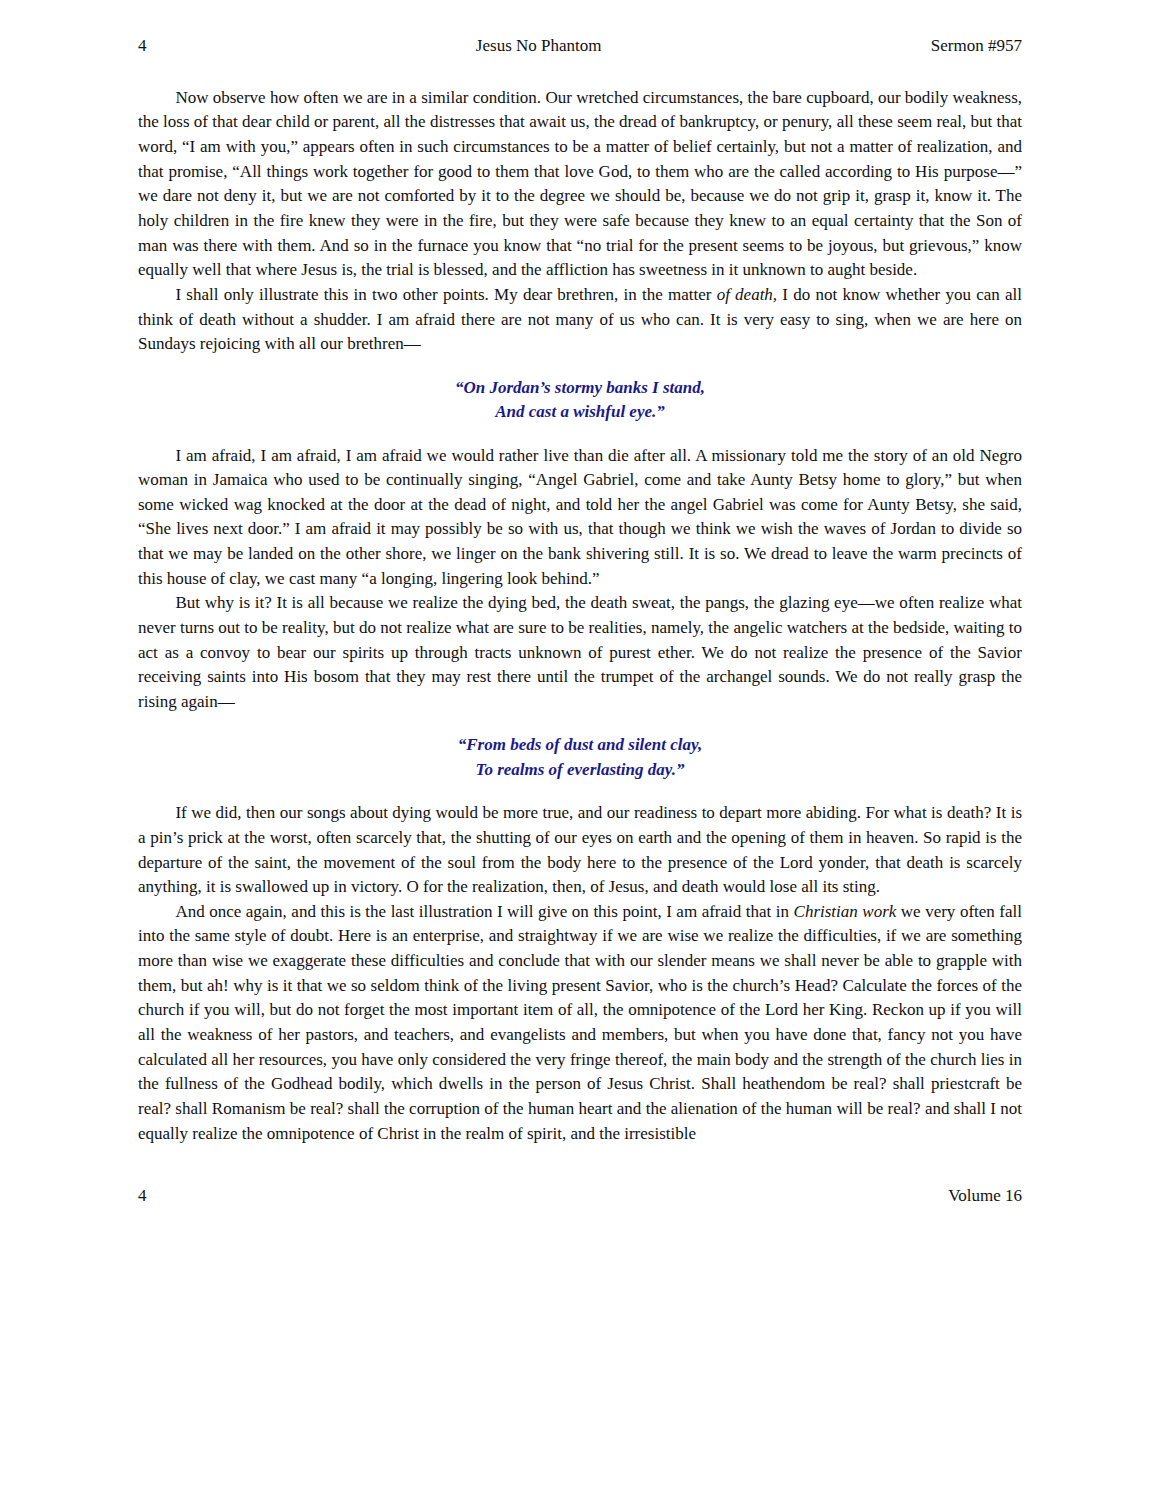4 Jesus No Phantom Sermon #957
Now observe how often we are in a similar condition. Our wretched circumstances, the bare cupboard, our bodily weakness, the loss of that dear child or parent, all the distresses that await us, the dread of bankruptcy, or penury, all these seem real, but that word, “I am with you,” appears often in such circumstances to be a matter of belief certainly, but not a matter of realization, and that promise, “All things work together for good to them that love God, to them who are the called according to His purpose—” we dare not deny it, but we are not comforted by it to the degree we should be, because we do not grip it, grasp it, know it. The holy children in the fire knew they were in the fire, but they were safe because they knew to an equal certainty that the Son of man was there with them. And so in the furnace you know that “no trial for the present seems to be joyous, but grievous,” know equally well that where Jesus is, the trial is blessed, and the affliction has sweetness in it unknown to aught beside.
I shall only illustrate this in two other points. My dear brethren, in the matter of death, I do not know whether you can all think of death without a shudder. I am afraid there are not many of us who can. It is very easy to sing, when we are here on Sundays rejoicing with all our brethren—
“On Jordan’s stormy banks I stand,
And cast a wishful eye.”
I am afraid, I am afraid, I am afraid we would rather live than die after all. A missionary told me the story of an old Negro woman in Jamaica who used to be continually singing, “Angel Gabriel, come and take Aunty Betsy home to glory,” but when some wicked wag knocked at the door at the dead of night, and told her the angel Gabriel was come for Aunty Betsy, she said, “She lives next door.” I am afraid it may possibly be so with us, that though we think we wish the waves of Jordan to divide so that we may be landed on the other shore, we linger on the bank shivering still. It is so. We dread to leave the warm precincts of this house of clay, we cast many “a longing, lingering look behind.”
But why is it? It is all because we realize the dying bed, the death sweat, the pangs, the glazing eye—we often realize what never turns out to be reality, but do not realize what are sure to be realities, namely, the angelic watchers at the bedside, waiting to act as a convoy to bear our spirits up through tracts unknown of purest ether. We do not realize the presence of the Savior receiving saints into His bosom that they may rest there until the trumpet of the archangel sounds. We do not really grasp the rising again—
“From beds of dust and silent clay,
To realms of everlasting day.”
If we did, then our songs about dying would be more true, and our readiness to depart more abiding. For what is death? It is a pin’s prick at the worst, often scarcely that, the shutting of our eyes on earth and the opening of them in heaven. So rapid is the departure of the saint, the movement of the soul from the body here to the presence of the Lord yonder, that death is scarcely anything, it is swallowed up in victory. O for the realization, then, of Jesus, and death would lose all its sting.
And once again, and this is the last illustration I will give on this point, I am afraid that in Christian work we very often fall into the same style of doubt. Here is an enterprise, and straightway if we are wise we realize the difficulties, if we are something more than wise we exaggerate these difficulties and conclude that with our slender means we shall never be able to grapple with them, but ah! why is it that we so seldom think of the living present Savior, who is the church’s Head? Calculate the forces of the church if you will, but do not forget the most important item of all, the omnipotence of the Lord her King. Reckon up if you will all the weakness of her pastors, and teachers, and evangelists and members, but when you have done that, fancy not you have calculated all her resources, you have only considered the very fringe thereof, the main body and the strength of the church lies in the fullness of the Godhead bodily, which dwells in the person of Jesus Christ. Shall heathendom be real? shall priestcraft be real? shall Romanism be real? shall the corruption of the human heart and the alienation of the human will be real? and shall I not equally realize the omnipotence of Christ in the realm of spirit, and the irresistible
4 Volume 16